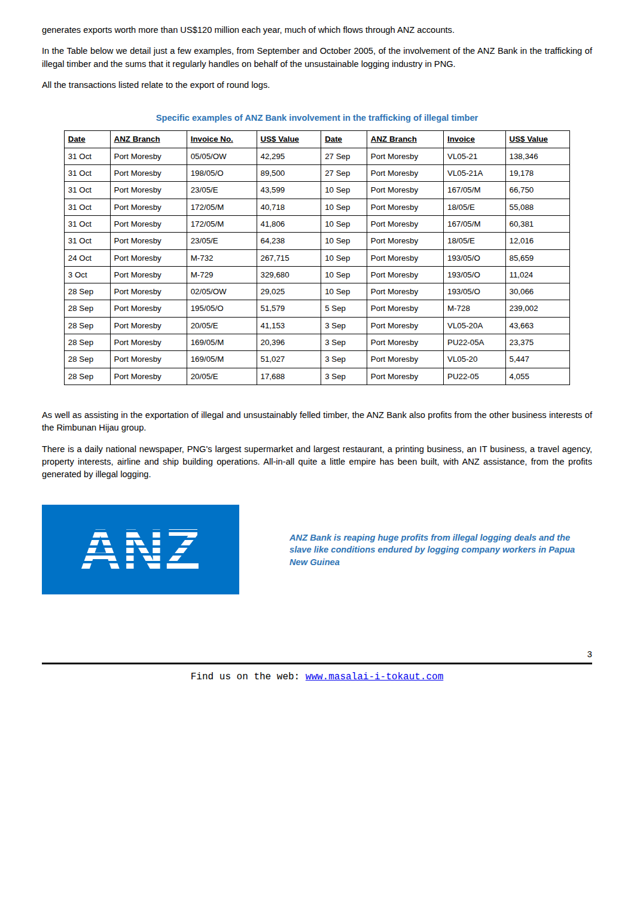generates exports worth more than US$120 million each year, much of which flows through ANZ accounts.
In the Table below we detail just a few examples, from September and October 2005, of the involvement of the ANZ Bank in the trafficking of illegal timber and the sums that it regularly handles on behalf of the unsustainable logging industry in PNG.
All the transactions listed relate to the export of round logs.
Specific examples of ANZ Bank involvement in the trafficking of illegal timber
| Date | ANZ Branch | Invoice No. | US$ Value | Date | ANZ Branch | Invoice | US$ Value |
| --- | --- | --- | --- | --- | --- | --- | --- |
| 31 Oct | Port Moresby | 05/05/OW | 42,295 | 27 Sep | Port Moresby | VL05-21 | 138,346 |
| 31 Oct | Port Moresby | 198/05/O | 89,500 | 27 Sep | Port Moresby | VL05-21A | 19,178 |
| 31 Oct | Port Moresby | 23/05/E | 43,599 | 10 Sep | Port Moresby | 167/05/M | 66,750 |
| 31 Oct | Port Moresby | 172/05/M | 40,718 | 10 Sep | Port Moresby | 18/05/E | 55,088 |
| 31 Oct | Port Moresby | 172/05/M | 41,806 | 10 Sep | Port Moresby | 167/05/M | 60,381 |
| 31 Oct | Port Moresby | 23/05/E | 64,238 | 10 Sep | Port Moresby | 18/05/E | 12,016 |
| 24 Oct | Port Moresby | M-732 | 267,715 | 10 Sep | Port Moresby | 193/05/O | 85,659 |
| 3 Oct | Port Moresby | M-729 | 329,680 | 10 Sep | Port Moresby | 193/05/O | 11,024 |
| 28 Sep | Port Moresby | 02/05/OW | 29,025 | 10 Sep | Port Moresby | 193/05/O | 30,066 |
| 28 Sep | Port Moresby | 195/05/O | 51,579 | 5 Sep | Port Moresby | M-728 | 239,002 |
| 28 Sep | Port Moresby | 20/05/E | 41,153 | 3 Sep | Port Moresby | VL05-20A | 43,663 |
| 28 Sep | Port Moresby | 169/05/M | 20,396 | 3 Sep | Port Moresby | PU22-05A | 23,375 |
| 28 Sep | Port Moresby | 169/05/M | 51,027 | 3 Sep | Port Moresby | VL05-20 | 5,447 |
| 28 Sep | Port Moresby | 20/05/E | 17,688 | 3 Sep | Port Moresby | PU22-05 | 4,055 |
As well as assisting in the exportation of illegal and unsustainably felled timber, the ANZ Bank also profits from the other business interests of the Rimbunan Hijau group.
There is a daily national newspaper, PNG's largest supermarket and largest restaurant, a printing business, an IT business, a travel agency, property interests, airline and ship building operations. All-in-all quite a little empire has been built, with ANZ assistance, from the profits generated by illegal logging.
| ANZ | ANZ Bank is reaping huge profits from illegal logging deals and the slave like conditions endured by logging company workers in Papua New Guinea |
3
Find us on the web: www.masalai-i-tokaut.com